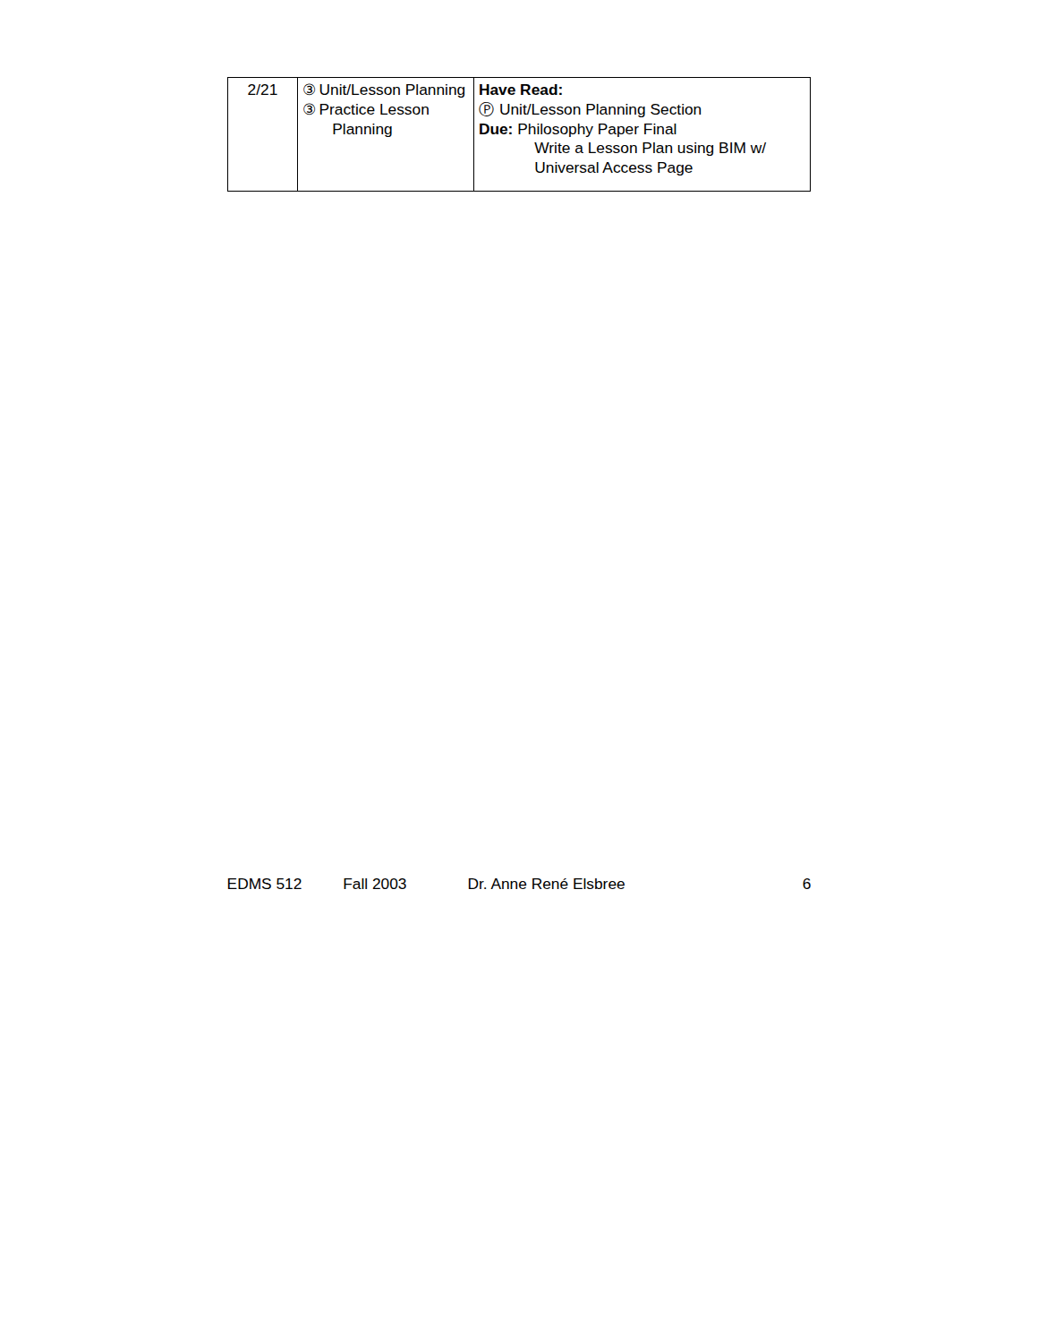| 2/21 | ③ Unit/Lesson Planning ③ Practice Lesson Planning | Have Read: Ⓟ Unit/Lesson Planning Section Due: Philosophy Paper Final Write a Lesson Plan using BIM w/ Universal Access Page |
EDMS 512 Fall 2003 Dr. Anne René Elsbree 6